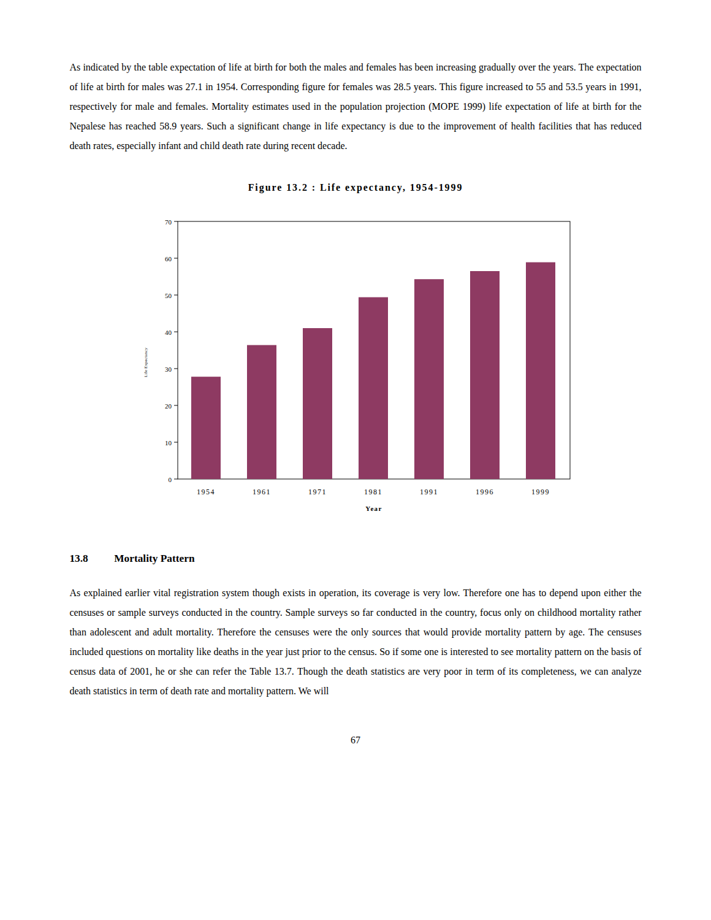As indicated by the table expectation of life at birth for both the males and females has been increasing gradually over the years. The expectation of life at birth for males was 27.1 in 1954. Corresponding figure for females was 28.5 years. This figure increased to 55 and 53.5 years in 1991, respectively for male and females. Mortality estimates used in the population projection (MOPE 1999) life expectation of life at birth for the Nepalese has reached 58.9 years. Such a significant change in life expectancy is due to the improvement of health facilities that has reduced death rates, especially infant and child death rate during recent decade.
Figure 13.2 : Life expectancy, 1954-1999
70 60 50 40 30 20 10 0 Life Expectancy 1954 1961 1971 1981 1991 1996 1999 Year
13.8 Mortality Pattern
As explained earlier vital registration system though exists in operation, its coverage is very low. Therefore one has to depend upon either the censuses or sample surveys conducted in the country. Sample surveys so far conducted in the country, focus only on childhood mortality rather than adolescent and adult mortality. Therefore the censuses were the only sources that would provide mortality pattern by age. The censuses included questions on mortality like deaths in the year just prior to the census. So if some one is interested to see mortality pattern on the basis of census data of 2001, he or she can refer the Table 13.7. Though the death statistics are very poor in term of its completeness, we can analyze death statistics in term of death rate and mortality pattern. We will
67